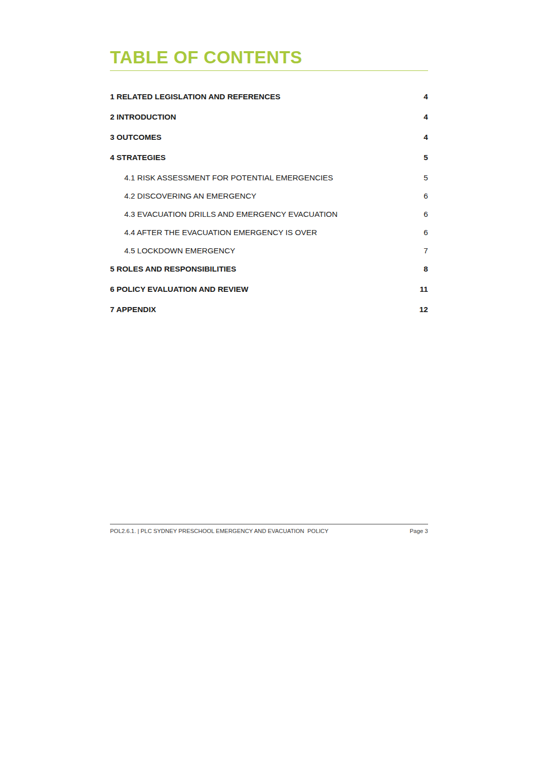TABLE OF CONTENTS
1 RELATED LEGISLATION AND REFERENCES 4
2 INTRODUCTION 4
3 OUTCOMES 4
4 STRATEGIES 5
4.1 RISK ASSESSMENT FOR POTENTIAL EMERGENCIES 5
4.2 DISCOVERING AN EMERGENCY 6
4.3 EVACUATION DRILLS AND EMERGENCY EVACUATION 6
4.4 AFTER THE EVACUATION EMERGENCY IS OVER 6
4.5 LOCKDOWN EMERGENCY 7
5 ROLES AND RESPONSIBILITIES 8
6 POLICY EVALUATION AND REVIEW 11
7 APPENDIX 12
POL2.6.1. | PLC SYDNEY PRESCHOOL EMERGENCY AND EVACUATION POLICY Page 3